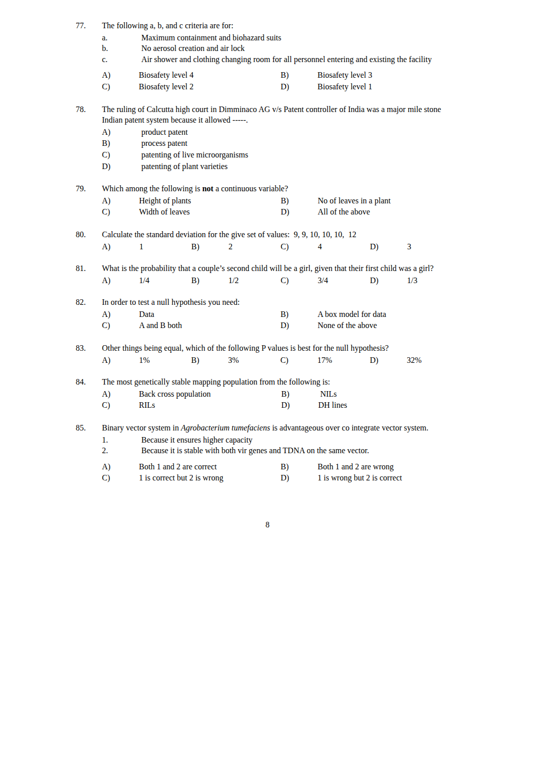77.
The following a, b, and c criteria are for:
a. Maximum containment and biohazard suits
b. No aerosol creation and air lock
c. Air shower and clothing changing room for all personnel entering and existing the facility
| A) | Biosafety level 4 | B) | Biosafety level 3 |
| C) | Biosafety level 2 | D) | Biosafety level 1 |
78.
The ruling of Calcutta high court in Dimminaco AG v/s Patent controller of India was a major mile stone Indian patent system because it allowed -----.
| A) | product patent |
| B) | process patent |
| C) | patenting of live microorganisms |
| D) | patenting of plant varieties |
79.
Which among the following is not a continuous variable?
| A) | Height of plants | B) | No of leaves in a plant |
| C) | Width of leaves | D) | All of the above |
80.
Calculate the standard deviation for the give set of values: 9, 9, 10, 10, 10, 12
| A) | 1 | B) | 2 | C) | 4 | D) | 3 |
81.
What is the probability that a couple’s second child will be a girl, given that their first child was a girl?
| A) | 1/4 | B) | 1/2 | C) | 3/4 | D) | 1/3 |
82.
In order to test a null hypothesis you need:
| A) | Data | B) | A box model for data |
| C) | A and B both | D) | None of the above |
83.
Other things being equal, which of the following P values is best for the null hypothesis?
| A) | 1% | B) | 3% | C) | 17% | D) | 32% |
84.
The most genetically stable mapping population from the following is:
| A) | Back cross population | B) | NILs |
| C) | RILs | D) | DH lines |
85.
Binary vector system in Agrobacterium tumefaciens is advantageous over co integrate vector system.
1. Because it ensures higher capacity
2. Because it is stable with both vir genes and TDNA on the same vector.
| A) | Both 1 and 2 are correct | B) | Both 1 and 2 are wrong |
| C) | 1 is correct but 2 is wrong | D) | 1 is wrong but 2 is correct |
8